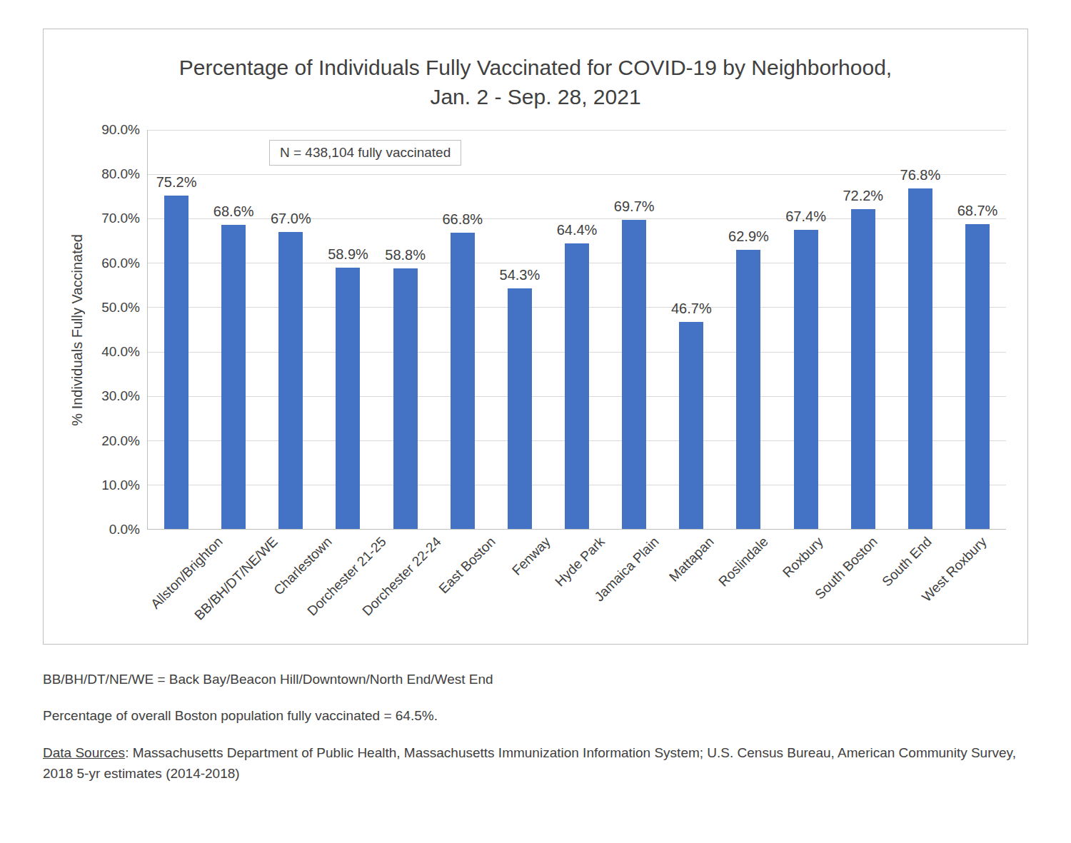Percentage of Individuals Fully Vaccinated for COVID-19 by Neighborhood,
Jan. 2 - Sep. 28, 2021
% Individuals Fully Vaccinated
90.0% 80.0% 70.0% 60.0% 50.0% 40.0% 30.0% 20.0% 10.0% 0.0%
N = 438,104 fully vaccinated
75.2%
68.6%
67.0%
58.9%
58.8%
66.8%
54.3%
64.4%
69.7%
46.7%
62.9%
67.4%
72.2%
76.8%
68.7%
Allston/Brighton
BB/BH/DT/NE/WE
Charlestown
Dorchester 21-25
Dorchester 22-24
East Boston
Fenway
Hyde Park
Jamaica Plain
Mattapan
Roslindale
Roxbury
South Boston
South End
West Roxbury
BB/BH/DT/NE/WE = Back Bay/Beacon Hill/Downtown/North End/West End
Percentage of overall Boston population fully vaccinated = 64.5%.
Data Sources: Massachusetts Department of Public Health, Massachusetts Immunization Information System; U.S. Census Bureau, American Community Survey, 2018 5-yr estimates (2014-2018)